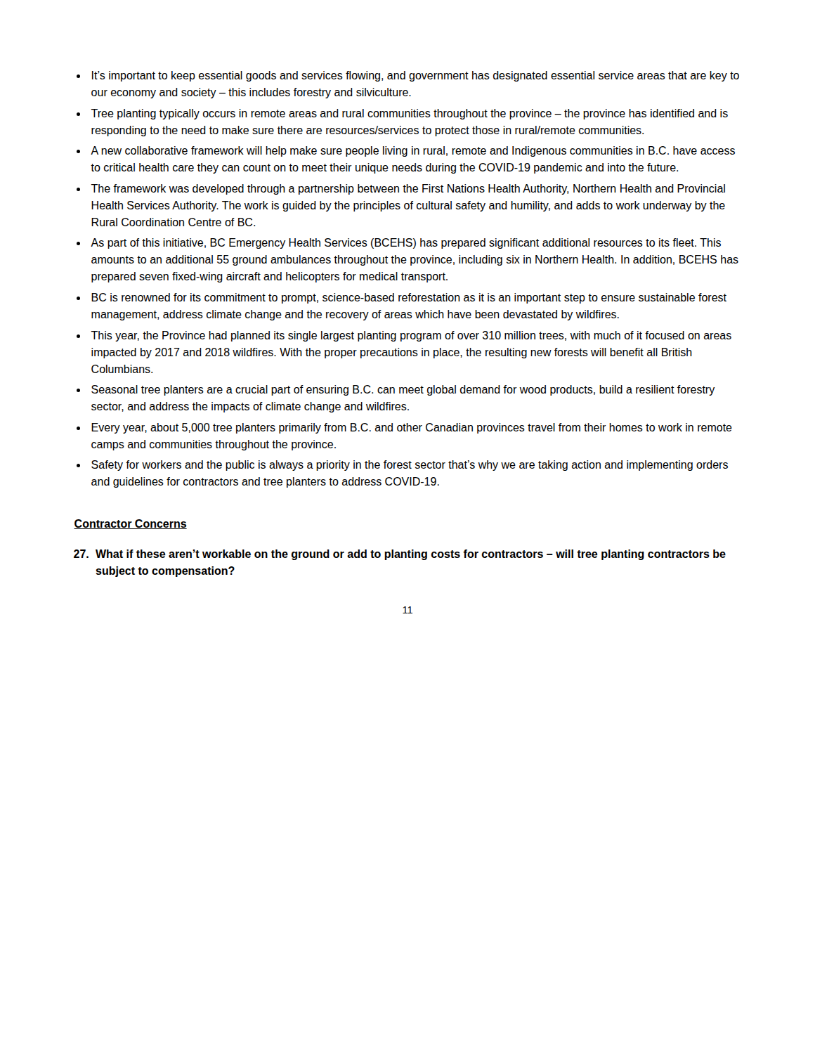It’s important to keep essential goods and services flowing, and government has designated essential service areas that are key to our economy and society – this includes forestry and silviculture.
Tree planting typically occurs in remote areas and rural communities throughout the province – the province has identified and is responding to the need to make sure there are resources/services to protect those in rural/remote communities.
A new collaborative framework will help make sure people living in rural, remote and Indigenous communities in B.C. have access to critical health care they can count on to meet their unique needs during the COVID-19 pandemic and into the future.
The framework was developed through a partnership between the First Nations Health Authority, Northern Health and Provincial Health Services Authority. The work is guided by the principles of cultural safety and humility, and adds to work underway by the Rural Coordination Centre of BC.
As part of this initiative, BC Emergency Health Services (BCEHS) has prepared significant additional resources to its fleet. This amounts to an additional 55 ground ambulances throughout the province, including six in Northern Health. In addition, BCEHS has prepared seven fixed-wing aircraft and helicopters for medical transport.
BC is renowned for its commitment to prompt, science-based reforestation as it is an important step to ensure sustainable forest management, address climate change and the recovery of areas which have been devastated by wildfires.
This year, the Province had planned its single largest planting program of over 310 million trees, with much of it focused on areas impacted by 2017 and 2018 wildfires. With the proper precautions in place, the resulting new forests will benefit all British Columbians.
Seasonal tree planters are a crucial part of ensuring B.C. can meet global demand for wood products, build a resilient forestry sector, and address the impacts of climate change and wildfires.
Every year, about 5,000 tree planters primarily from B.C. and other Canadian provinces travel from their homes to work in remote camps and communities throughout the province.
Safety for workers and the public is always a priority in the forest sector that’s why we are taking action and implementing orders and guidelines for contractors and tree planters to address COVID-19.
Contractor Concerns
What if these aren’t workable on the ground or add to planting costs for contractors – will tree planting contractors be subject to compensation?
11